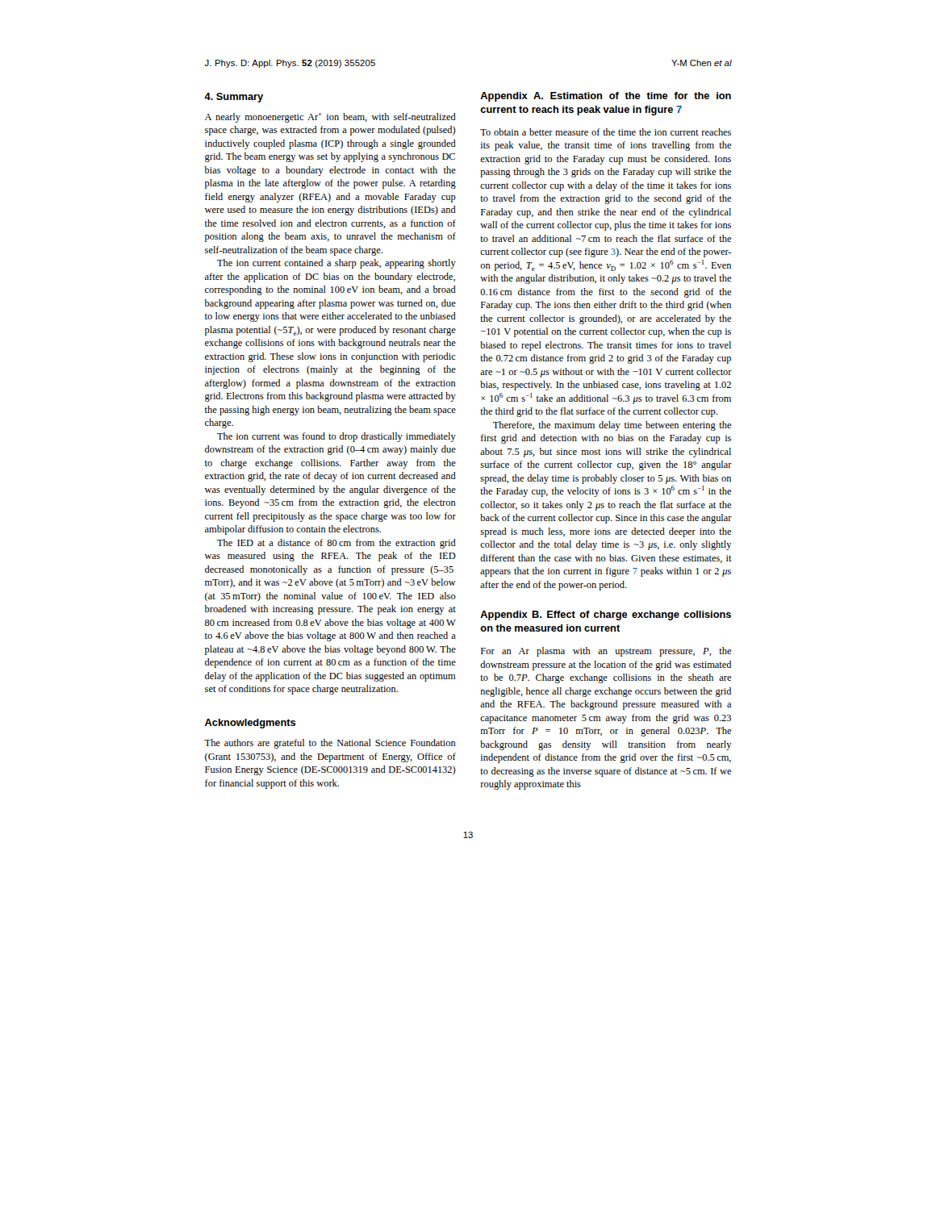J. Phys. D: Appl. Phys. 52 (2019) 355205
Y-M Chen et al
4. Summary
A nearly monoenergetic Ar+ ion beam, with self-neutralized space charge, was extracted from a power modulated (pulsed) inductively coupled plasma (ICP) through a single grounded grid. The beam energy was set by applying a synchronous DC bias voltage to a boundary electrode in contact with the plasma in the late afterglow of the power pulse. A retarding field energy analyzer (RFEA) and a movable Faraday cup were used to measure the ion energy distributions (IEDs) and the time resolved ion and electron currents, as a function of position along the beam axis, to unravel the mechanism of self-neutralization of the beam space charge.
The ion current contained a sharp peak, appearing shortly after the application of DC bias on the boundary electrode, corresponding to the nominal 100 eV ion beam, and a broad background appearing after plasma power was turned on, due to low energy ions that were either accelerated to the unbiased plasma potential (~5Te), or were produced by resonant charge exchange collisions of ions with background neutrals near the extraction grid. These slow ions in conjunction with periodic injection of electrons (mainly at the beginning of the afterglow) formed a plasma downstream of the extraction grid. Electrons from this background plasma were attracted by the passing high energy ion beam, neutralizing the beam space charge.
The ion current was found to drop drastically immediately downstream of the extraction grid (0–4 cm away) mainly due to charge exchange collisions. Farther away from the extraction grid, the rate of decay of ion current decreased and was eventually determined by the angular divergence of the ions. Beyond ~35 cm from the extraction grid, the electron current fell precipitously as the space charge was too low for ambipolar diffusion to contain the electrons.
The IED at a distance of 80 cm from the extraction grid was measured using the RFEA. The peak of the IED decreased monotonically as a function of pressure (5–35 mTorr), and it was ~2 eV above (at 5 mTorr) and ~3 eV below (at 35 mTorr) the nominal value of 100 eV. The IED also broadened with increasing pressure. The peak ion energy at 80 cm increased from 0.8 eV above the bias voltage at 400 W to 4.6 eV above the bias voltage at 800 W and then reached a plateau at ~4.8 eV above the bias voltage beyond 800 W. The dependence of ion current at 80 cm as a function of the time delay of the application of the DC bias suggested an optimum set of conditions for space charge neutralization.
Acknowledgments
The authors are grateful to the National Science Foundation (Grant 1530753), and the Department of Energy, Office of Fusion Energy Science (DE-SC0001319 and DE-SC0014132) for financial support of this work.
Appendix A. Estimation of the time for the ion current to reach its peak value in figure 7
To obtain a better measure of the time the ion current reaches its peak value, the transit time of ions travelling from the extraction grid to the Faraday cup must be considered. Ions passing through the 3 grids on the Faraday cup will strike the current collector cup with a delay of the time it takes for ions to travel from the extraction grid to the second grid of the Faraday cup, and then strike the near end of the cylindrical wall of the current collector cup, plus the time it takes for ions to travel an additional ~7 cm to reach the flat surface of the current collector cup (see figure 3). Near the end of the power-on period, Te = 4.5 eV, hence vD = 1.02 × 106 cm s−1. Even with the angular distribution, it only takes ~0.2 μs to travel the 0.16 cm distance from the first to the second grid of the Faraday cup. The ions then either drift to the third grid (when the current collector is grounded), or are accelerated by the −101 V potential on the current collector cup, when the cup is biased to repel electrons. The transit times for ions to travel the 0.72 cm distance from grid 2 to grid 3 of the Faraday cup are ~1 or ~0.5 μs without or with the −101 V current collector bias, respectively. In the unbiased case, ions traveling at 1.02 × 106 cm s−1 take an additional ~6.3 μs to travel 6.3 cm from the third grid to the flat surface of the current collector cup.
Therefore, the maximum delay time between entering the first grid and detection with no bias on the Faraday cup is about 7.5 μs, but since most ions will strike the cylindrical surface of the current collector cup, given the 18° angular spread, the delay time is probably closer to 5 μs. With bias on the Faraday cup, the velocity of ions is 3 × 106 cm s−1 in the collector, so it takes only 2 μs to reach the flat surface at the back of the current collector cup. Since in this case the angular spread is much less, more ions are detected deeper into the collector and the total delay time is ~3 μs, i.e. only slightly different than the case with no bias. Given these estimates, it appears that the ion current in figure 7 peaks within 1 or 2 μs after the end of the power-on period.
Appendix B. Effect of charge exchange collisions on the measured ion current
For an Ar plasma with an upstream pressure, P, the downstream pressure at the location of the grid was estimated to be 0.7P. Charge exchange collisions in the sheath are negligible, hence all charge exchange occurs between the grid and the RFEA. The background pressure measured with a capacitance manometer 5 cm away from the grid was 0.23 mTorr for P = 10 mTorr, or in general 0.023P. The background gas density will transition from nearly independent of distance from the grid over the first ~0.5 cm, to decreasing as the inverse square of distance at ~5 cm. If we roughly approximate this
13